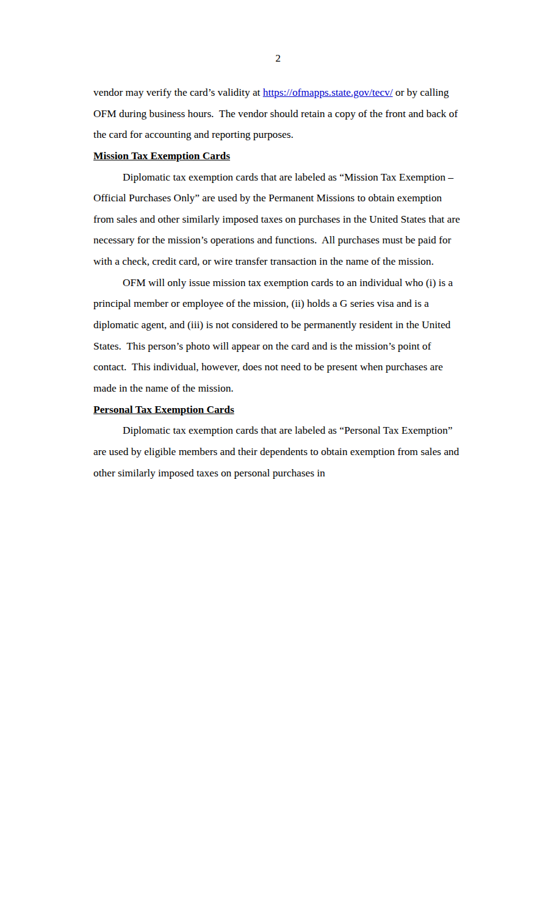2
vendor may verify the card’s validity at https://ofmapps.state.gov/tecv/ or by calling OFM during business hours. The vendor should retain a copy of the front and back of the card for accounting and reporting purposes.
Mission Tax Exemption Cards
Diplomatic tax exemption cards that are labeled as “Mission Tax Exemption – Official Purchases Only” are used by the Permanent Missions to obtain exemption from sales and other similarly imposed taxes on purchases in the United States that are necessary for the mission’s operations and functions. All purchases must be paid for with a check, credit card, or wire transfer transaction in the name of the mission.
OFM will only issue mission tax exemption cards to an individual who (i) is a principal member or employee of the mission, (ii) holds a G series visa and is a diplomatic agent, and (iii) is not considered to be permanently resident in the United States. This person’s photo will appear on the card and is the mission’s point of contact. This individual, however, does not need to be present when purchases are made in the name of the mission.
Personal Tax Exemption Cards
Diplomatic tax exemption cards that are labeled as “Personal Tax Exemption” are used by eligible members and their dependents to obtain exemption from sales and other similarly imposed taxes on personal purchases in